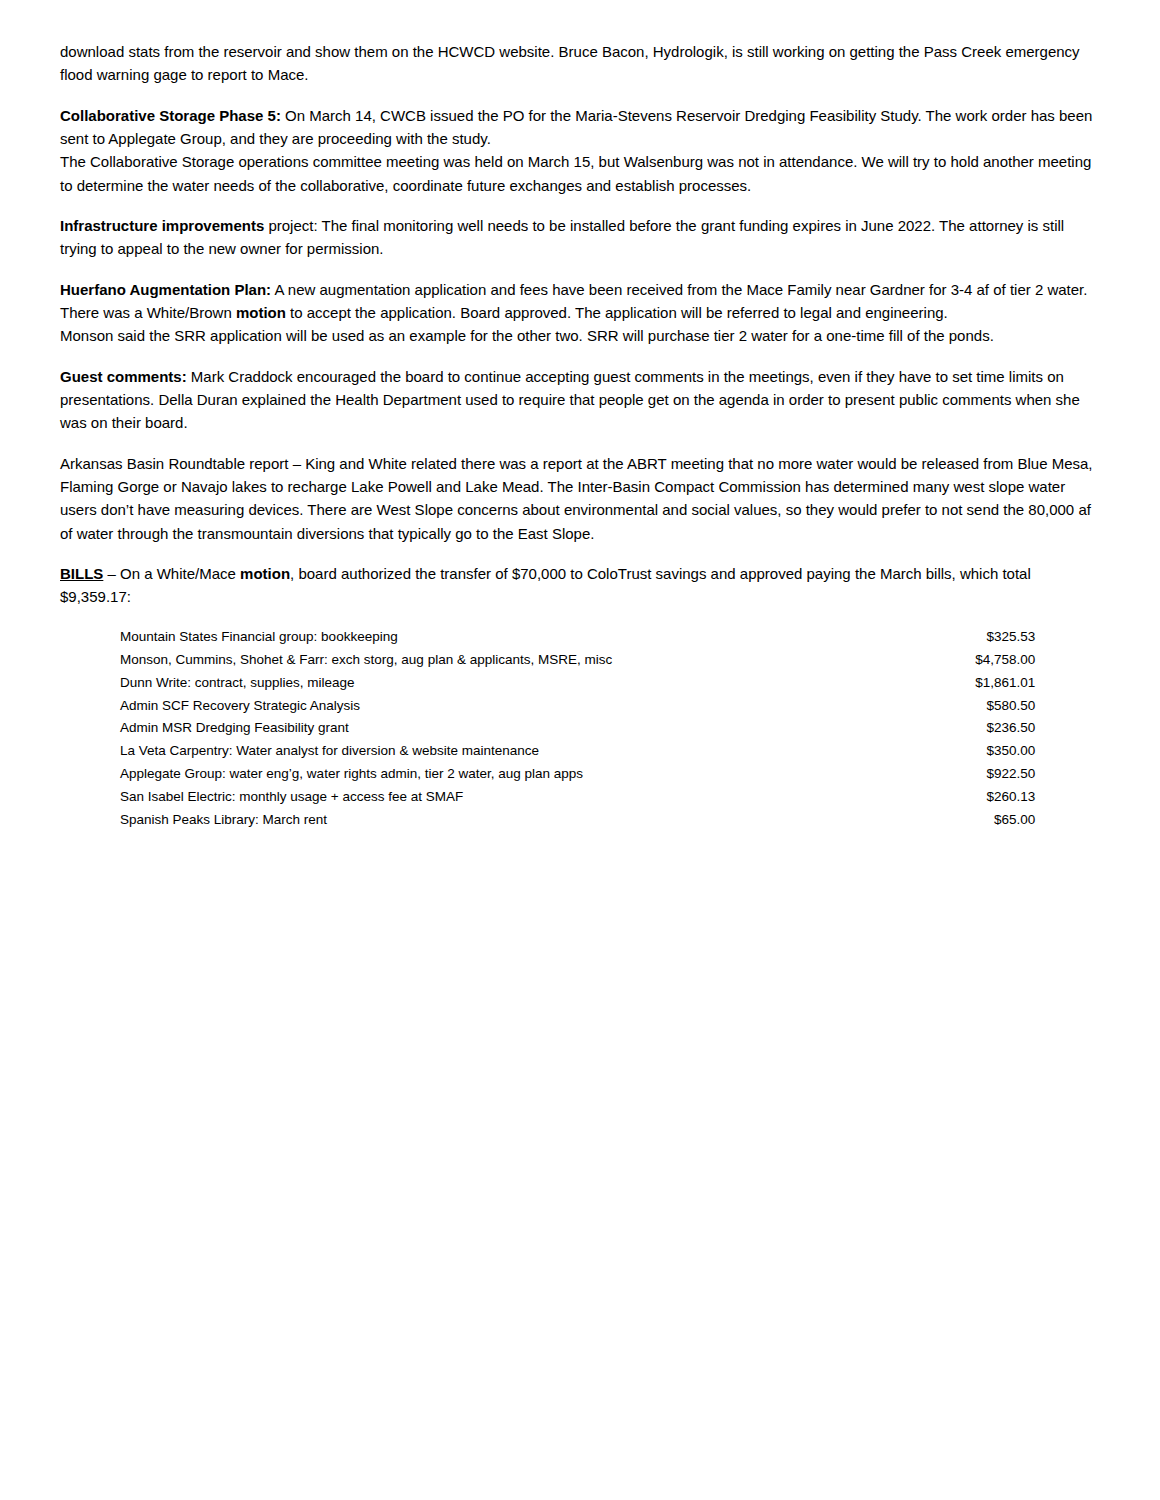download stats from the reservoir and show them on the HCWCD website. Bruce Bacon, Hydrologik, is still working on getting the Pass Creek emergency flood warning gage to report to Mace.
Collaborative Storage Phase 5: On March 14, CWCB issued the PO for the Maria-Stevens Reservoir Dredging Feasibility Study. The work order has been sent to Applegate Group, and they are proceeding with the study.
The Collaborative Storage operations committee meeting was held on March 15, but Walsenburg was not in attendance. We will try to hold another meeting to determine the water needs of the collaborative, coordinate future exchanges and establish processes.
Infrastructure improvements project: The final monitoring well needs to be installed before the grant funding expires in June 2022. The attorney is still trying to appeal to the new owner for permission.
Huerfano Augmentation Plan: A new augmentation application and fees have been received from the Mace Family near Gardner for 3-4 af of tier 2 water. There was a White/Brown motion to accept the application. Board approved. The application will be referred to legal and engineering.
Monson said the SRR application will be used as an example for the other two. SRR will purchase tier 2 water for a one-time fill of the ponds.
Guest comments: Mark Craddock encouraged the board to continue accepting guest comments in the meetings, even if they have to set time limits on presentations. Della Duran explained the Health Department used to require that people get on the agenda in order to present public comments when she was on their board.
Arkansas Basin Roundtable report – King and White related there was a report at the ABRT meeting that no more water would be released from Blue Mesa, Flaming Gorge or Navajo lakes to recharge Lake Powell and Lake Mead. The Inter-Basin Compact Commission has determined many west slope water users don’t have measuring devices. There are West Slope concerns about environmental and social values, so they would prefer to not send the 80,000 af of water through the transmountain diversions that typically go to the East Slope.
BILLS – On a White/Mace motion, board authorized the transfer of $70,000 to ColoTrust savings and approved paying the March bills, which total $9,359.17:
| Mountain States Financial group: bookkeeping | $325.53 |
| Monson, Cummins, Shohet & Farr: exch storg, aug plan & applicants, MSRE, misc | $4,758.00 |
| Dunn Write: contract, supplies, mileage | $1,861.01 |
| Admin SCF Recovery Strategic Analysis | $580.50 |
| Admin MSR Dredging Feasibility grant | $236.50 |
| La Veta Carpentry: Water analyst for diversion & website maintenance | $350.00 |
| Applegate Group: water eng’g, water rights admin, tier 2 water, aug plan apps | $922.50 |
| San Isabel Electric: monthly usage + access fee at SMAF | $260.13 |
| Spanish Peaks Library: March rent | $65.00 |